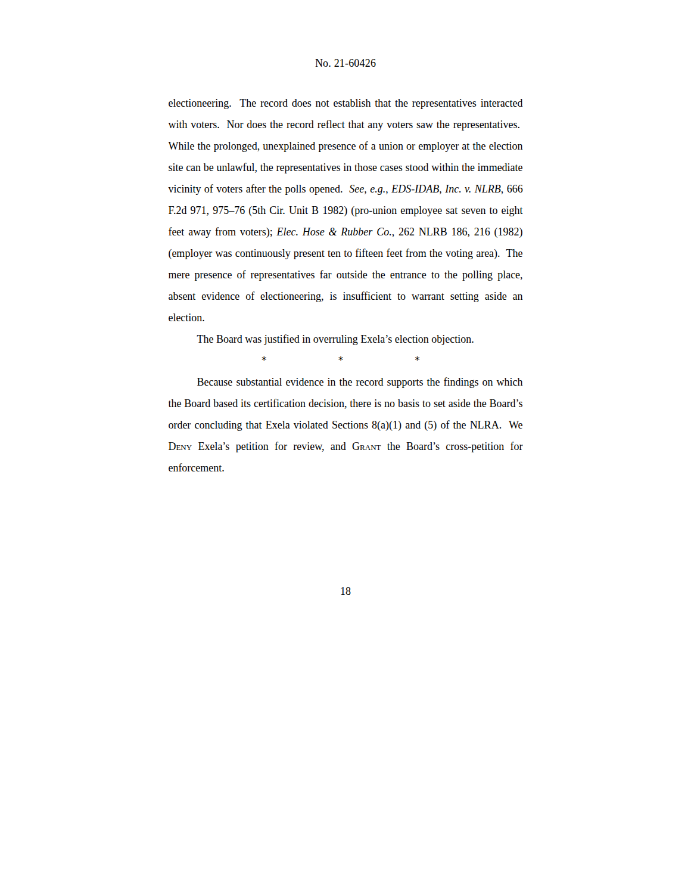No. 21-60426
electioneering. The record does not establish that the representatives interacted with voters. Nor does the record reflect that any voters saw the representatives. While the prolonged, unexplained presence of a union or employer at the election site can be unlawful, the representatives in those cases stood within the immediate vicinity of voters after the polls opened. See, e.g., EDS-IDAB, Inc. v. NLRB, 666 F.2d 971, 975–76 (5th Cir. Unit B 1982) (pro-union employee sat seven to eight feet away from voters); Elec. Hose & Rubber Co., 262 NLRB 186, 216 (1982) (employer was continuously present ten to fifteen feet from the voting area). The mere presence of representatives far outside the entrance to the polling place, absent evidence of electioneering, is insufficient to warrant setting aside an election.
The Board was justified in overruling Exela’s election objection.
* * *
Because substantial evidence in the record supports the findings on which the Board based its certification decision, there is no basis to set aside the Board’s order concluding that Exela violated Sections 8(a)(1) and (5) of the NLRA. We Deny Exela’s petition for review, and Grant the Board’s cross-petition for enforcement.
18